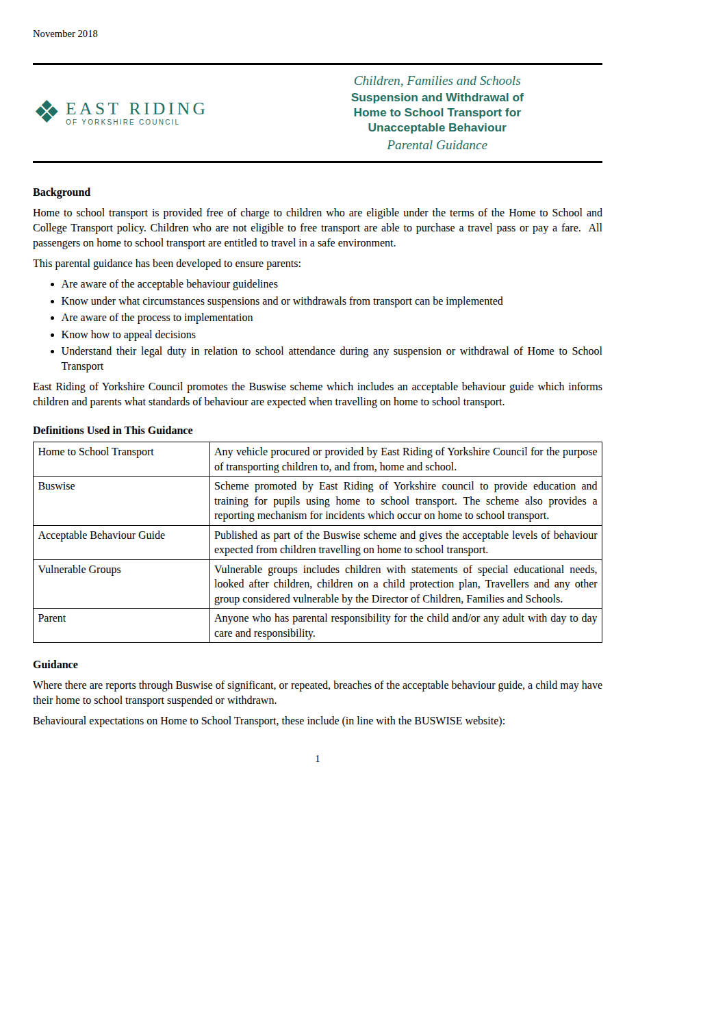November 2018
| ❖ EAST RIDING OF YORKSHIRE COUNCIL | Children, Families and Schools Suspension and Withdrawal of Home to School Transport for Unacceptable Behaviour Parental Guidance |
Background
Home to school transport is provided free of charge to children who are eligible under the terms of the Home to School and College Transport policy. Children who are not eligible to free transport are able to purchase a travel pass or pay a fare. All passengers on home to school transport are entitled to travel in a safe environment.
This parental guidance has been developed to ensure parents:
Are aware of the acceptable behaviour guidelines
Know under what circumstances suspensions and or withdrawals from transport can be implemented
Are aware of the process to implementation
Know how to appeal decisions
Understand their legal duty in relation to school attendance during any suspension or withdrawal of Home to School Transport
East Riding of Yorkshire Council promotes the Buswise scheme which includes an acceptable behaviour guide which informs children and parents what standards of behaviour are expected when travelling on home to school transport.
Definitions Used in This Guidance
| Home to School Transport | Any vehicle procured or provided by East Riding of Yorkshire Council for the purpose of transporting children to, and from, home and school. |
| Buswise | Scheme promoted by East Riding of Yorkshire council to provide education and training for pupils using home to school transport. The scheme also provides a reporting mechanism for incidents which occur on home to school transport. |
| Acceptable Behaviour Guide | Published as part of the Buswise scheme and gives the acceptable levels of behaviour expected from children travelling on home to school transport. |
| Vulnerable Groups | Vulnerable groups includes children with statements of special educational needs, looked after children, children on a child protection plan, Travellers and any other group considered vulnerable by the Director of Children, Families and Schools. |
| Parent | Anyone who has parental responsibility for the child and/or any adult with day to day care and responsibility. |
Guidance
Where there are reports through Buswise of significant, or repeated, breaches of the acceptable behaviour guide, a child may have their home to school transport suspended or withdrawn.
Behavioural expectations on Home to School Transport, these include (in line with the BUSWISE website):
1